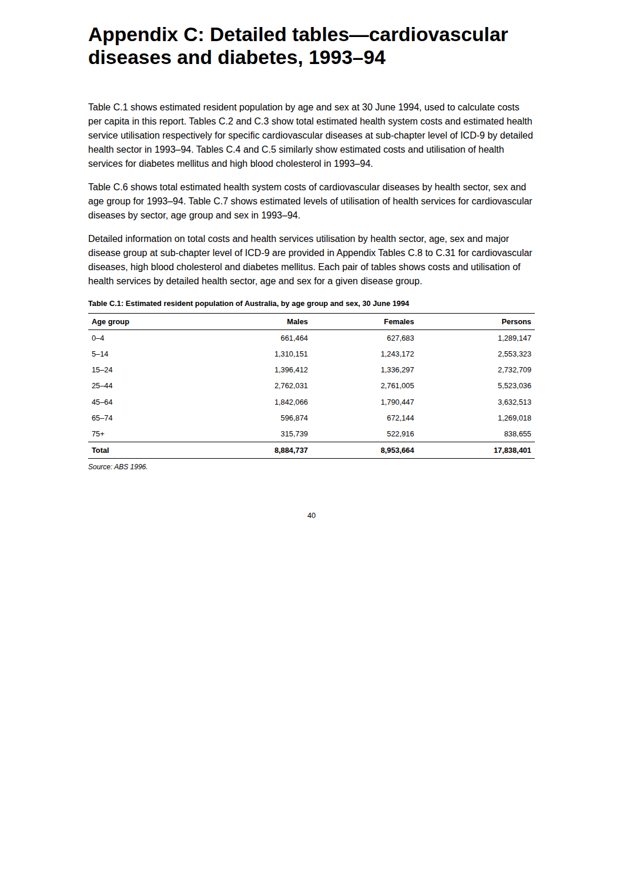Appendix C: Detailed tables—cardiovascular diseases and diabetes, 1993–94
Table C.1 shows estimated resident population by age and sex at 30 June 1994, used to calculate costs per capita in this report. Tables C.2 and C.3 show total estimated health system costs and estimated health service utilisation respectively for specific cardiovascular diseases at sub-chapter level of ICD-9 by detailed health sector in 1993–94. Tables C.4 and C.5 similarly show estimated costs and utilisation of health services for diabetes mellitus and high blood cholesterol in 1993–94.
Table C.6 shows total estimated health system costs of cardiovascular diseases by health sector, sex and age group for 1993–94. Table C.7 shows estimated levels of utilisation of health services for cardiovascular diseases by sector, age group and sex in 1993–94.
Detailed information on total costs and health services utilisation by health sector, age, sex and major disease group at sub-chapter level of ICD-9 are provided in Appendix Tables C.8 to C.31 for cardiovascular diseases, high blood cholesterol and diabetes mellitus. Each pair of tables shows costs and utilisation of health services by detailed health sector, age and sex for a given disease group.
Table C.1: Estimated resident population of Australia, by age group and sex, 30 June 1994
| Age group | Males | Females | Persons |
| --- | --- | --- | --- |
| 0–4 | 661,464 | 627,683 | 1,289,147 |
| 5–14 | 1,310,151 | 1,243,172 | 2,553,323 |
| 15–24 | 1,396,412 | 1,336,297 | 2,732,709 |
| 25–44 | 2,762,031 | 2,761,005 | 5,523,036 |
| 45–64 | 1,842,066 | 1,790,447 | 3,632,513 |
| 65–74 | 596,874 | 672,144 | 1,269,018 |
| 75+ | 315,739 | 522,916 | 838,655 |
| Total | 8,884,737 | 8,953,664 | 17,838,401 |
Source: ABS 1996.
40